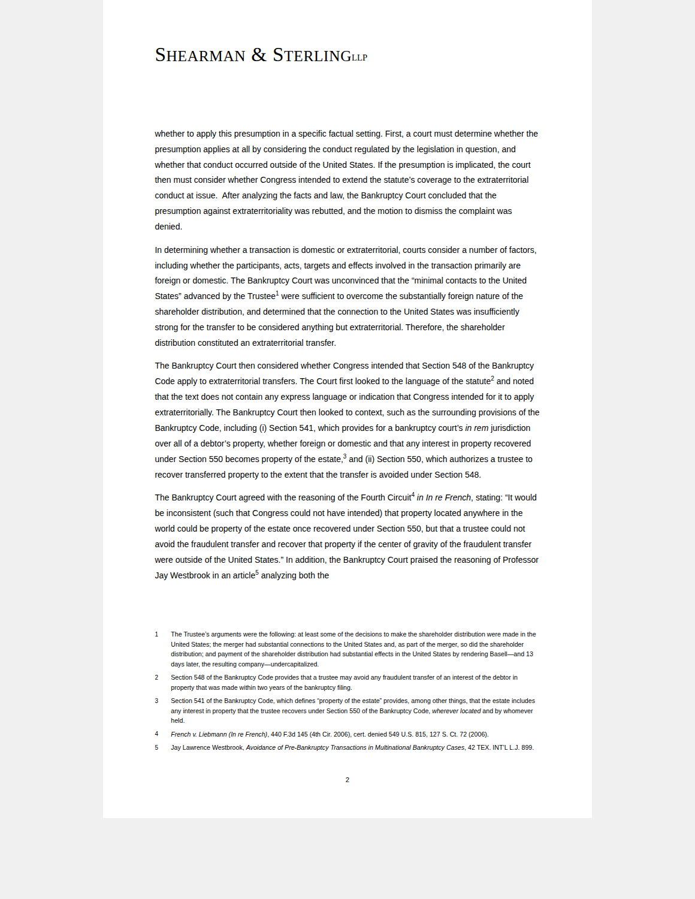SHEARMAN & STERLING LLP
whether to apply this presumption in a specific factual setting. First, a court must determine whether the presumption applies at all by considering the conduct regulated by the legislation in question, and whether that conduct occurred outside of the United States. If the presumption is implicated, the court then must consider whether Congress intended to extend the statute’s coverage to the extraterritorial conduct at issue. After analyzing the facts and law, the Bankruptcy Court concluded that the presumption against extraterritoriality was rebutted, and the motion to dismiss the complaint was denied.
In determining whether a transaction is domestic or extraterritorial, courts consider a number of factors, including whether the participants, acts, targets and effects involved in the transaction primarily are foreign or domestic. The Bankruptcy Court was unconvinced that the “minimal contacts to the United States” advanced by the Trustee1 were sufficient to overcome the substantially foreign nature of the shareholder distribution, and determined that the connection to the United States was insufficiently strong for the transfer to be considered anything but extraterritorial. Therefore, the shareholder distribution constituted an extraterritorial transfer.
The Bankruptcy Court then considered whether Congress intended that Section 548 of the Bankruptcy Code apply to extraterritorial transfers. The Court first looked to the language of the statute2 and noted that the text does not contain any express language or indication that Congress intended for it to apply extraterritorially. The Bankruptcy Court then looked to context, such as the surrounding provisions of the Bankruptcy Code, including (i) Section 541, which provides for a bankruptcy court’s in rem jurisdiction over all of a debtor’s property, whether foreign or domestic and that any interest in property recovered under Section 550 becomes property of the estate,3 and (ii) Section 550, which authorizes a trustee to recover transferred property to the extent that the transfer is avoided under Section 548.
The Bankruptcy Court agreed with the reasoning of the Fourth Circuit4 in In re French, stating: “It would be inconsistent (such that Congress could not have intended) that property located anywhere in the world could be property of the estate once recovered under Section 550, but that a trustee could not avoid the fraudulent transfer and recover that property if the center of gravity of the fraudulent transfer were outside of the United States.” In addition, the Bankruptcy Court praised the reasoning of Professor Jay Westbrook in an article5 analyzing both the
1 The Trustee’s arguments were the following: at least some of the decisions to make the shareholder distribution were made in the United States; the merger had substantial connections to the United States and, as part of the merger, so did the shareholder distribution; and payment of the shareholder distribution had substantial effects in the United States by rendering Basell—and 13 days later, the resulting company—undercapitalized.
2 Section 548 of the Bankruptcy Code provides that a trustee may avoid any fraudulent transfer of an interest of the debtor in property that was made within two years of the bankruptcy filing.
3 Section 541 of the Bankruptcy Code, which defines “property of the estate” provides, among other things, that the estate includes any interest in property that the trustee recovers under Section 550 of the Bankruptcy Code, wherever located and by whomever held.
4 French v. Liebmann (In re French), 440 F.3d 145 (4th Cir. 2006), cert. denied 549 U.S. 815, 127 S. Ct. 72 (2006).
5 Jay Lawrence Westbrook, Avoidance of Pre-Bankruptcy Transactions in Multinational Bankruptcy Cases, 42 TEX. INT’L L.J. 899.
2